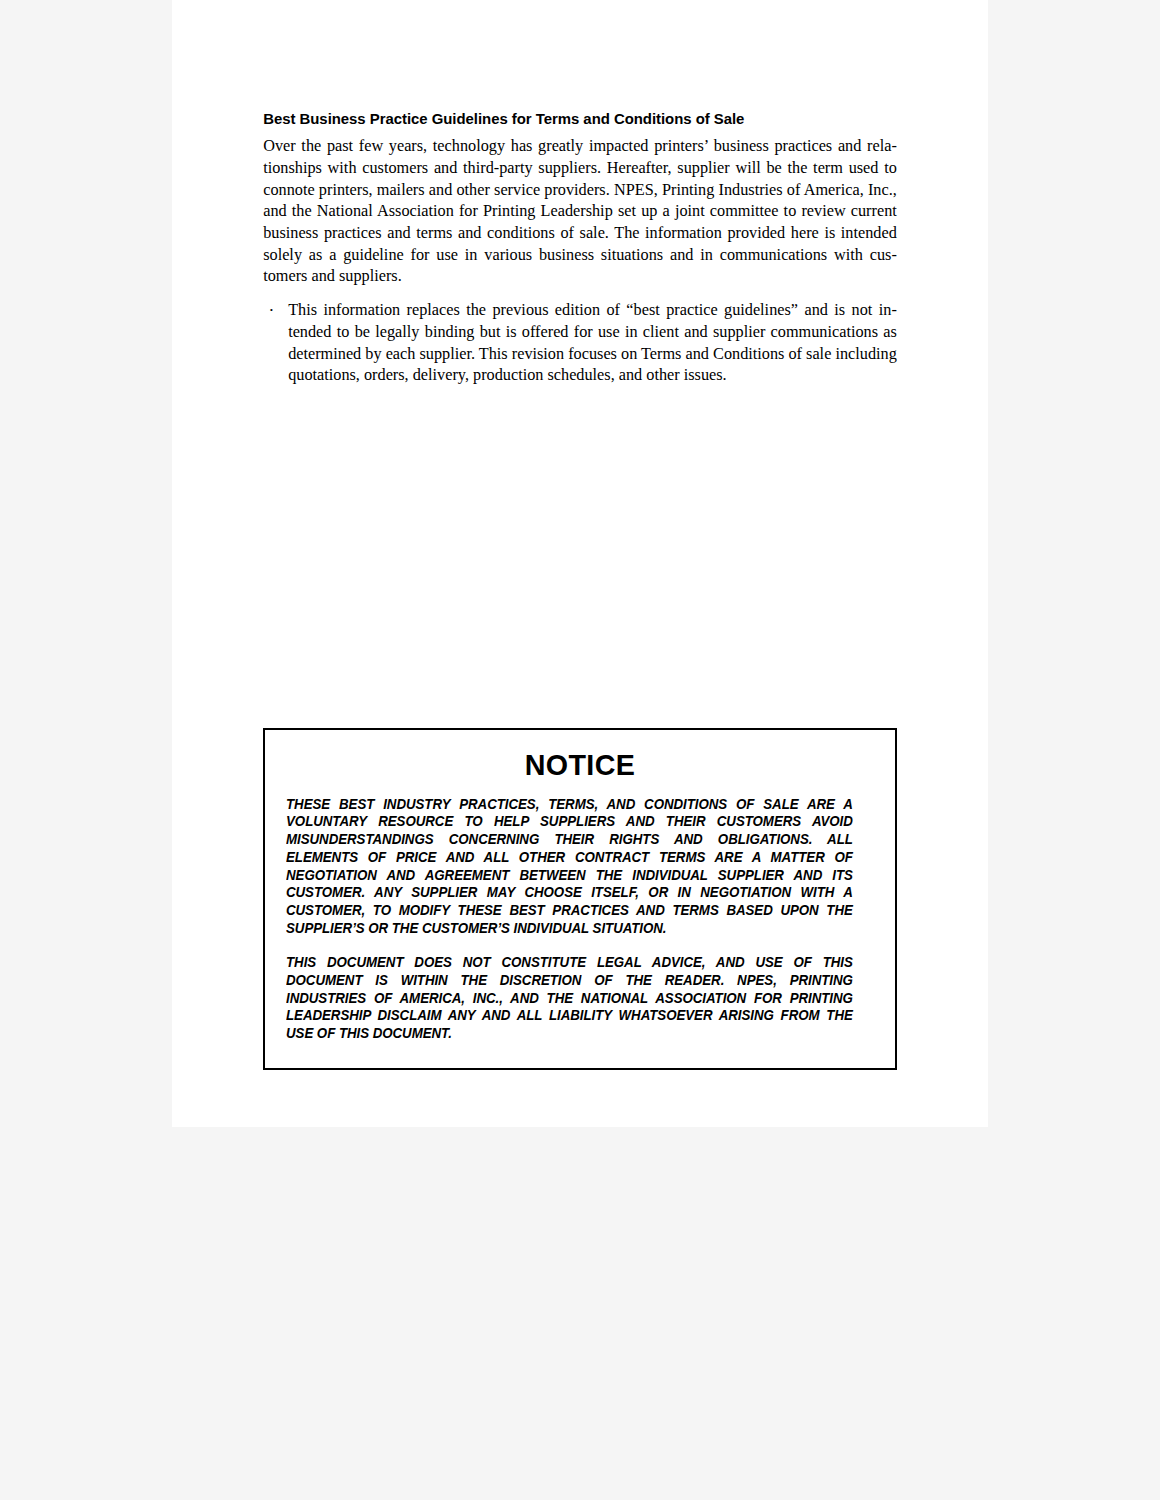Best Business Practice Guidelines for Terms and Conditions of Sale
Over the past few years, technology has greatly impacted printers’ business practices and relationships with customers and third-party suppliers. Hereafter, supplier will be the term used to connote printers, mailers and other service providers. NPES, Printing Industries of America, Inc., and the National Association for Printing Leadership set up a joint committee to review current business practices and terms and conditions of sale. The information provided here is intended solely as a guideline for use in various business situations and in communications with customers and suppliers.
This information replaces the previous edition of “best practice guidelines” and is not intended to be legally binding but is offered for use in client and supplier communications as determined by each supplier. This revision focuses on Terms and Conditions of sale including quotations, orders, delivery, production schedules, and other issues.
NOTICE
THESE BEST INDUSTRY PRACTICES, TERMS, AND CONDITIONS OF SALE ARE A VOLUNTARY RESOURCE TO HELP SUPPLIERS AND THEIR CUSTOMERS AVOID MISUNDERSTANDINGS CONCERNING THEIR RIGHTS AND OBLIGATIONS. ALL ELEMENTS OF PRICE AND ALL OTHER CONTRACT TERMS ARE A MATTER OF NEGOTIATION AND AGREEMENT BETWEEN THE INDIVIDUAL SUPPLIER AND ITS CUSTOMER. ANY SUPPLIER MAY CHOOSE ITSELF, OR IN NEGOTIATION WITH A CUSTOMER, TO MODIFY THESE BEST PRACTICES AND TERMS BASED UPON THE SUPPLIER’S OR THE CUSTOMER’S INDIVIDUAL SITUATION.
THIS DOCUMENT DOES NOT CONSTITUTE LEGAL ADVICE, AND USE OF THIS DOCUMENT IS WITHIN THE DISCRETION OF THE READER. NPES, PRINTING INDUSTRIES OF AMERICA, INC., AND THE NATIONAL ASSOCIATION FOR PRINTING LEADERSHIP DISCLAIM ANY AND ALL LIABILITY WHATSOEVER ARISING FROM THE USE OF THIS DOCUMENT.